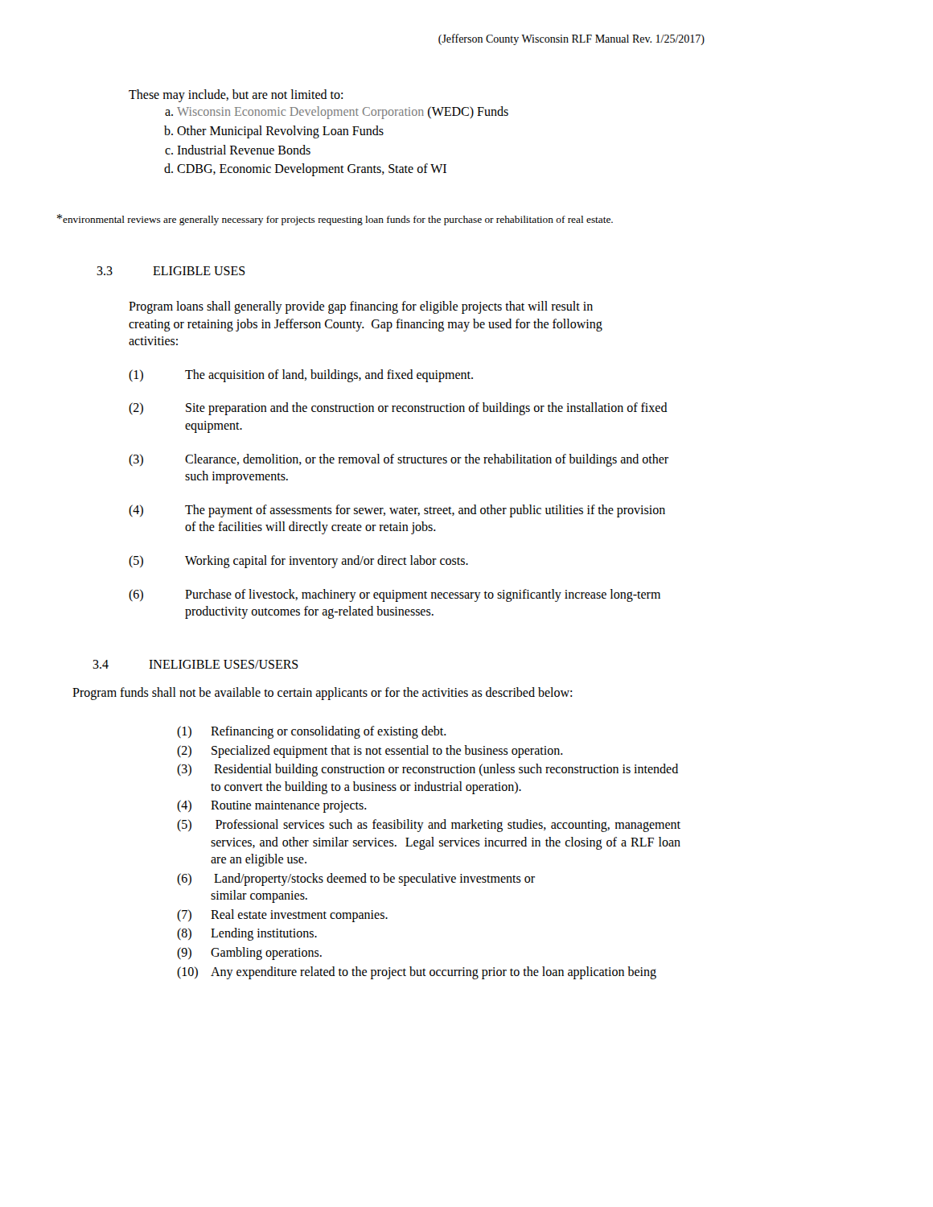(Jefferson County Wisconsin RLF Manual Rev. 1/25/2017)
These may include, but are not limited to:
Wisconsin Economic Development Corporation (WEDC) Funds
Other Municipal Revolving Loan Funds
Industrial Revenue Bonds
CDBG, Economic Development Grants, State of WI
*environmental reviews are generally necessary for projects requesting loan funds for the purchase or rehabilitation of real estate.
3.3 ELIGIBLE USES
Program loans shall generally provide gap financing for eligible projects that will result in creating or retaining jobs in Jefferson County. Gap financing may be used for the following activities:
(1) The acquisition of land, buildings, and fixed equipment.
(2) Site preparation and the construction or reconstruction of buildings or the installation of fixed equipment.
(3) Clearance, demolition, or the removal of structures or the rehabilitation of buildings and other such improvements.
(4) The payment of assessments for sewer, water, street, and other public utilities if the provision of the facilities will directly create or retain jobs.
(5) Working capital for inventory and/or direct labor costs.
(6) Purchase of livestock, machinery or equipment necessary to significantly increase long-term productivity outcomes for ag-related businesses.
3.4 INELIGIBLE USES/USERS
Program funds shall not be available to certain applicants or for the activities as described below:
(1) Refinancing or consolidating of existing debt.
(2) Specialized equipment that is not essential to the business operation.
(3) Residential building construction or reconstruction (unless such reconstruction is intended to convert the building to a business or industrial operation).
(4) Routine maintenance projects.
(5) Professional services such as feasibility and marketing studies, accounting, management services, and other similar services. Legal services incurred in the closing of a RLF loan are an eligible use.
(6) Land/property/stocks deemed to be speculative investments or
similar companies.
(7) Real estate investment companies.
(8) Lending institutions.
(9) Gambling operations.
(10) Any expenditure related to the project but occurring prior to the loan application being